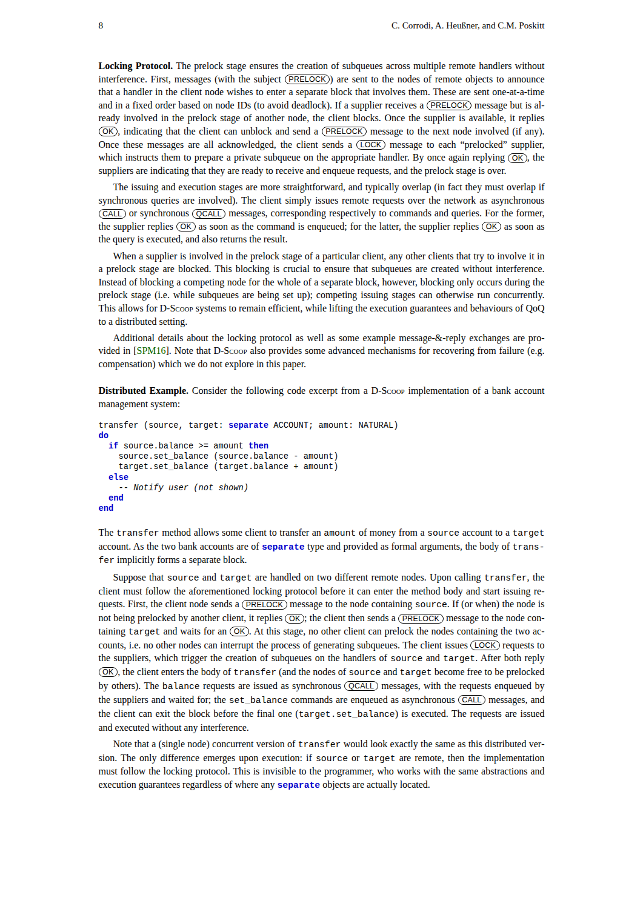8 C. Corrodi, A. Heußner, and C.M. Poskitt
Locking Protocol.
The prelock stage ensures the creation of subqueues across multiple remote handlers without interference. First, messages (with the subject PRELOCK) are sent to the nodes of remote objects to announce that a handler in the client node wishes to enter a separate block that involves them. These are sent one-at-a-time and in a fixed order based on node IDs (to avoid deadlock). If a supplier receives a PRELOCK message but is already involved in the prelock stage of another node, the client blocks. Once the supplier is available, it replies OK, indicating that the client can unblock and send a PRELOCK message to the next node involved (if any). Once these messages are all acknowledged, the client sends a LOCK message to each “prelocked” supplier, which instructs them to prepare a private subqueue on the appropriate handler. By once again replying OK, the suppliers are indicating that they are ready to receive and enqueue requests, and the prelock stage is over.
The issuing and execution stages are more straightforward, and typically overlap (in fact they must overlap if synchronous queries are involved). The client simply issues remote requests over the network as asynchronous CALL or synchronous QCALL messages, corresponding respectively to commands and queries. For the former, the supplier replies OK as soon as the command is enqueued; for the latter, the supplier replies OK as soon as the query is executed, and also returns the result.
When a supplier is involved in the prelock stage of a particular client, any other clients that try to involve it in a prelock stage are blocked. This blocking is crucial to ensure that subqueues are created without interference. Instead of blocking a competing node for the whole of a separate block, however, blocking only occurs during the prelock stage (i.e. while subqueues are being set up); competing issuing stages can otherwise run concurrently. This allows for D-Scoop systems to remain efficient, while lifting the execution guarantees and behaviours of QoQ to a distributed setting.
Additional details about the locking protocol as well as some example message-&-reply exchanges are provided in [SPM16]. Note that D-Scoop also provides some advanced mechanisms for recovering from failure (e.g. compensation) which we do not explore in this paper.
Distributed Example.
Consider the following code excerpt from a D-Scoop implementation of a bank account management system:
transfer (source, target: separate ACCOUNT; amount: NATURAL)
do
  if source.balance >= amount then
    source.set_balance (source.balance - amount)
    target.set_balance (target.balance + amount)
  else
    -- Notify user (not shown)
  end
end
The transfer method allows some client to transfer an amount of money from a source account to a target account. As the two bank accounts are of separate type and provided as formal arguments, the body of transfer implicitly forms a separate block.
Suppose that source and target are handled on two different remote nodes. Upon calling transfer, the client must follow the aforementioned locking protocol before it can enter the method body and start issuing requests. First, the client node sends a PRELOCK message to the node containing source. If (or when) the node is not being prelocked by another client, it replies OK; the client then sends a PRELOCK message to the node containing target and waits for an OK. At this stage, no other client can prelock the nodes containing the two accounts, i.e. no other nodes can interrupt the process of generating subqueues. The client issues LOCK requests to the suppliers, which trigger the creation of subqueues on the handlers of source and target. After both reply OK, the client enters the body of transfer (and the nodes of source and target become free to be prelocked by others). The balance requests are issued as synchronous QCALL messages, with the requests enqueued by the suppliers and waited for; the set_balance commands are enqueued as asynchronous CALL messages, and the client can exit the block before the final one (target.set_balance) is executed. The requests are issued and executed without any interference.
Note that a (single node) concurrent version of transfer would look exactly the same as this distributed version. The only difference emerges upon execution: if source or target are remote, then the implementation must follow the locking protocol. This is invisible to the programmer, who works with the same abstractions and execution guarantees regardless of where any separate objects are actually located.